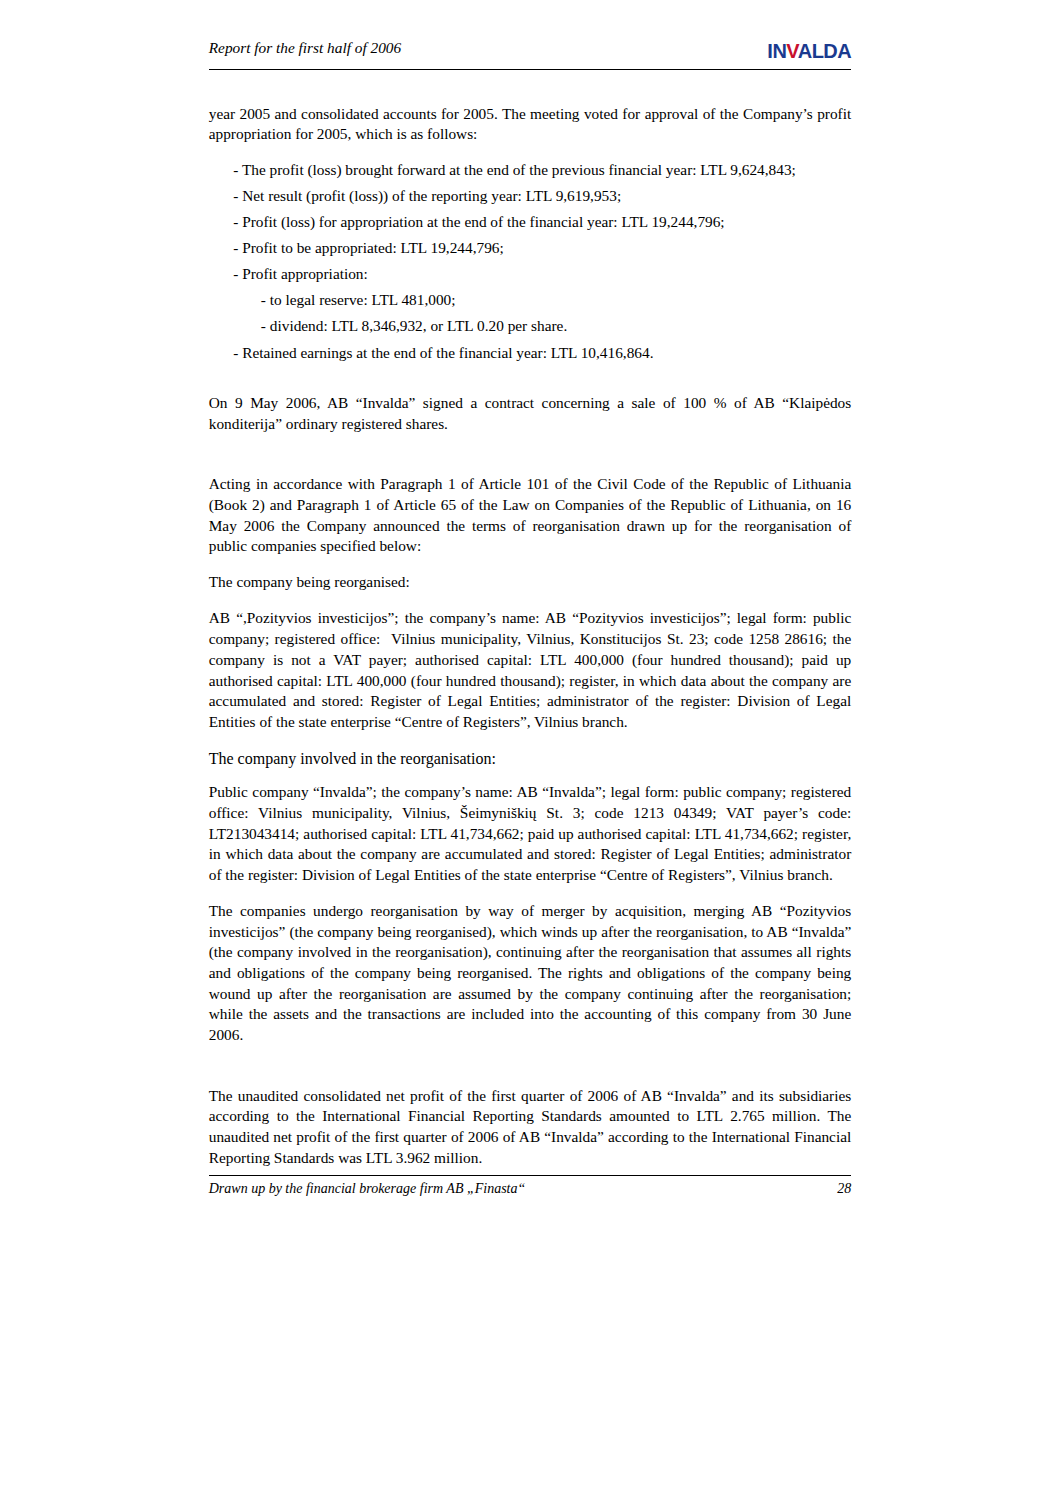Report for the first half of 2006
INVALDA
year 2005 and consolidated accounts for 2005. The meeting voted for approval of the Company’s profit appropriation for 2005, which is as follows:
- The profit (loss) brought forward at the end of the previous financial year: LTL 9,624,843;
- Net result (profit (loss)) of the reporting year: LTL 9,619,953;
- Profit (loss) for appropriation at the end of the financial year: LTL 19,244,796;
- Profit to be appropriated: LTL 19,244,796;
- Profit appropriation:
- to legal reserve: LTL 481,000;
- dividend: LTL 8,346,932, or LTL 0.20 per share.
- Retained earnings at the end of the financial year: LTL 10,416,864.
On 9 May 2006, AB “Invalda” signed a contract concerning a sale of 100 % of AB “Klaipėdos konditerija” ordinary registered shares.
Acting in accordance with Paragraph 1 of Article 101 of the Civil Code of the Republic of Lithuania (Book 2) and Paragraph 1 of Article 65 of the Law on Companies of the Republic of Lithuania, on 16 May 2006 the Company announced the terms of reorganisation drawn up for the reorganisation of public companies specified below:
The company being reorganised:
AB “,Pozityvios investicijos”; the company’s name: AB “Pozityvios investicijos”; legal form: public company; registered office: Vilnius municipality, Vilnius, Konstitucijos St. 23; code 1258 28616; the company is not a VAT payer; authorised capital: LTL 400,000 (four hundred thousand); paid up authorised capital: LTL 400,000 (four hundred thousand); register, in which data about the company are accumulated and stored: Register of Legal Entities; administrator of the register: Division of Legal Entities of the state enterprise “Centre of Registers”, Vilnius branch.
The company involved in the reorganisation:
Public company “Invalda”; the company’s name: AB “Invalda”; legal form: public company; registered office: Vilnius municipality, Vilnius, Šeimyniškių St. 3; code 1213 04349; VAT payer’s code: LT213043414; authorised capital: LTL 41,734,662; paid up authorised capital: LTL 41,734,662; register, in which data about the company are accumulated and stored: Register of Legal Entities; administrator of the register: Division of Legal Entities of the state enterprise “Centre of Registers”, Vilnius branch.
The companies undergo reorganisation by way of merger by acquisition, merging AB “Pozityvios investicijos” (the company being reorganised), which winds up after the reorganisation, to AB “Invalda” (the company involved in the reorganisation), continuing after the reorganisation that assumes all rights and obligations of the company being reorganised. The rights and obligations of the company being wound up after the reorganisation are assumed by the company continuing after the reorganisation; while the assets and the transactions are included into the accounting of this company from 30 June 2006.
The unaudited consolidated net profit of the first quarter of 2006 of AB “Invalda” and its subsidiaries according to the International Financial Reporting Standards amounted to LTL 2.765 million. The unaudited net profit of the first quarter of 2006 of AB “Invalda” according to the International Financial Reporting Standards was LTL 3.962 million.
Drawn up by the financial brokerage firm AB „Finasta“
28